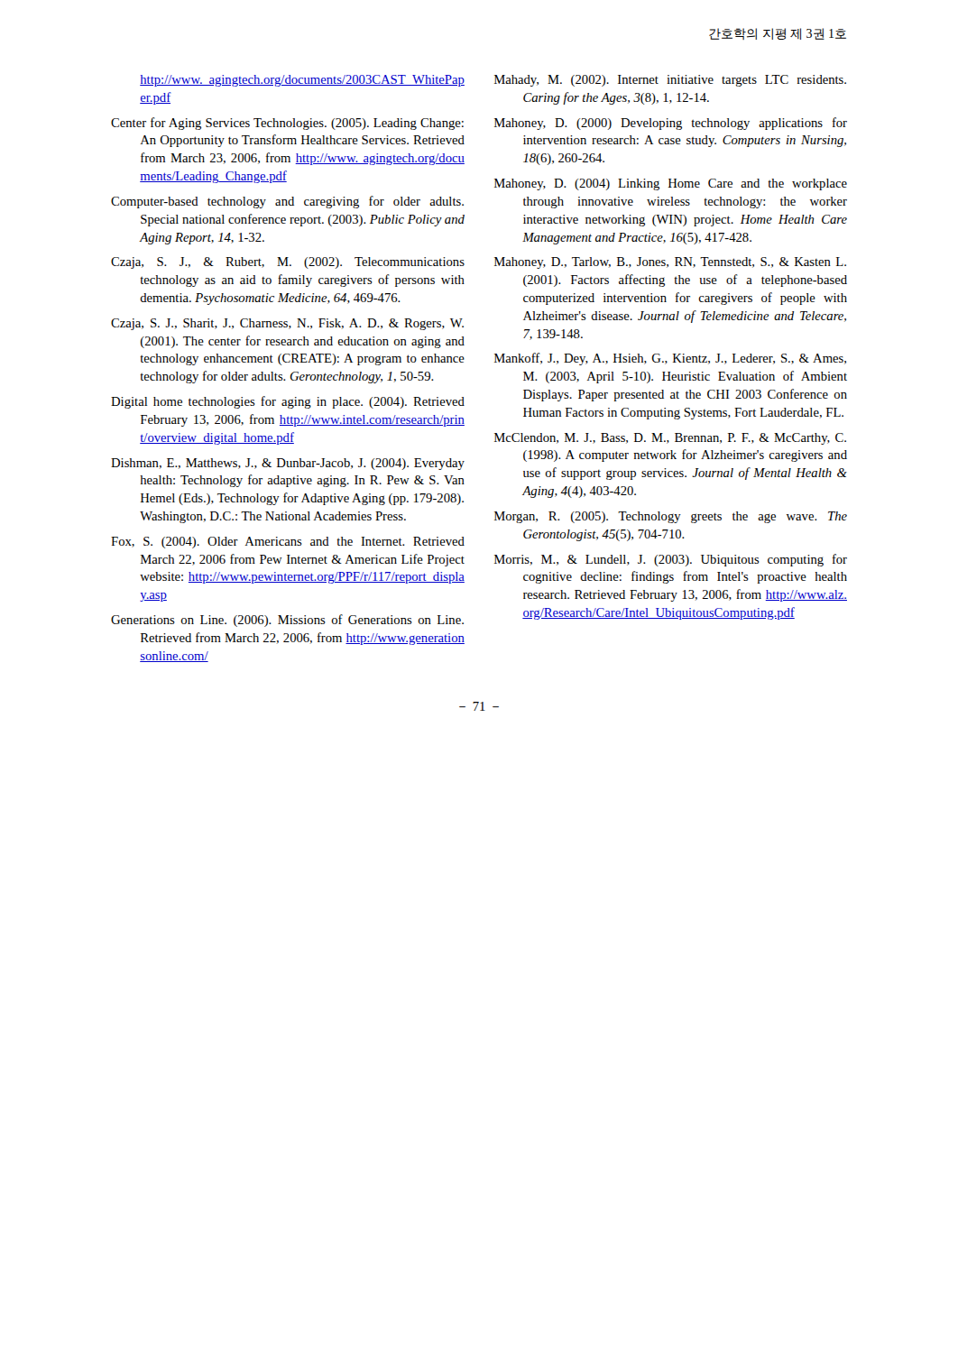간호학의 지평 제 3권 1호
http://www. agingtech.org/documents/2003CAST_WhitePaper.pdf
Center for Aging Services Technologies. (2005). Leading Change: An Opportunity to Transform Healthcare Services. Retrieved from March 23, 2006, from http://www. agingtech.org/documents/Leading_Change.pdf
Computer-based technology and caregiving for older adults. Special national conference report. (2003). Public Policy and Aging Report, 14, 1-32.
Czaja, S. J., & Rubert, M. (2002). Telecommunications technology as an aid to family caregivers of persons with dementia. Psychosomatic Medicine, 64, 469-476.
Czaja, S. J., Sharit, J., Charness, N., Fisk, A. D., & Rogers, W. (2001). The center for research and education on aging and technology enhancement (CREATE): A program to enhance technology for older adults. Gerontechnology, 1, 50-59.
Digital home technologies for aging in place. (2004). Retrieved February 13, 2006, from http://www.intel.com/research/print/overview_digital_home.pdf
Dishman, E., Matthews, J., & Dunbar-Jacob, J. (2004). Everyday health: Technology for adaptive aging. In R. Pew & S. Van Hemel (Eds.), Technology for Adaptive Aging (pp. 179-208). Washington, D.C.: The National Academies Press.
Fox, S. (2004). Older Americans and the Internet. Retrieved March 22, 2006 from Pew Internet & American Life Project website: http://www.pewinternet.org/PPF/r/117/report_display.asp
Generations on Line. (2006). Missions of Generations on Line. Retrieved from March 22, 2006, from http://www.generationsonline.com/
Mahady, M. (2002). Internet initiative targets LTC residents. Caring for the Ages, 3(8), 1, 12-14.
Mahoney, D. (2000) Developing technology applications for intervention research: A case study. Computers in Nursing, 18(6), 260-264.
Mahoney, D. (2004) Linking Home Care and the workplace through innovative wireless technology: the worker interactive networking (WIN) project. Home Health Care Management and Practice, 16(5), 417-428.
Mahoney, D., Tarlow, B., Jones, RN, Tennstedt, S., & Kasten L. (2001). Factors affecting the use of a telephone-based computerized intervention for caregivers of people with Alzheimer's disease. Journal of Telemedicine and Telecare, 7, 139-148.
Mankoff, J., Dey, A., Hsieh, G., Kientz, J., Lederer, S., & Ames, M. (2003, April 5-10). Heuristic Evaluation of Ambient Displays. Paper presented at the CHI 2003 Conference on Human Factors in Computing Systems, Fort Lauderdale, FL.
McClendon, M. J., Bass, D. M., Brennan, P. F., & McCarthy, C. (1998). A computer network for Alzheimer's caregivers and use of support group services. Journal of Mental Health & Aging, 4(4), 403-420.
Morgan, R. (2005). Technology greets the age wave. The Gerontologist, 45(5), 704-710.
Morris, M., & Lundell, J. (2003). Ubiquitous computing for cognitive decline: findings from Intel's proactive health research. Retrieved February 13, 2006, from http://www.alz.org/Research/Care/Intel_UbiquitousComputing.pdf
－ 71 －